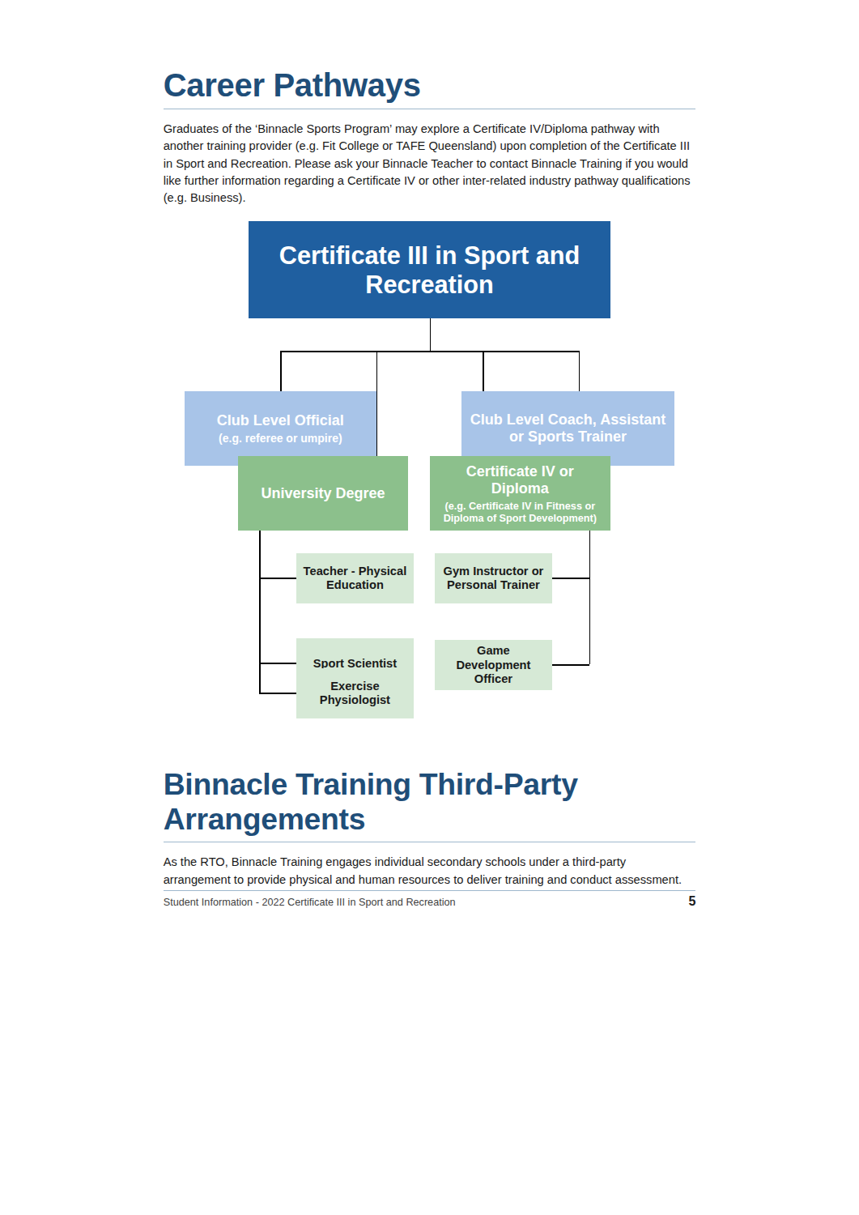Career Pathways
Graduates of the ‘Binnacle Sports Program’ may explore a Certificate IV/Diploma pathway with another training provider (e.g. Fit College or TAFE Queensland) upon completion of the Certificate III in Sport and Recreation. Please ask your Binnacle Teacher to contact Binnacle Training if you would like further information regarding a Certificate IV or other inter-related industry pathway qualifications (e.g. Business).
Certificate III in Sport and
Recreation
Club Level Official
(e.g. referee or umpire)
Club Level Coach, Assistant
or Sports Trainer
University Degree
Certificate IV or Diploma
(e.g. Certificate IV in Fitness or
Diploma of Sport Development)
Teacher - Physical
Education
Sport Scientist
Exercise Physiologist
Gym Instructor or
Personal Trainer
Game Development
Officer
Binnacle Training Third-Party Arrangements
As the RTO, Binnacle Training engages individual secondary schools under a third-party arrangement to provide physical and human resources to deliver training and conduct assessment.
Student Information - 2022 Certificate III in Sport and Recreation 5